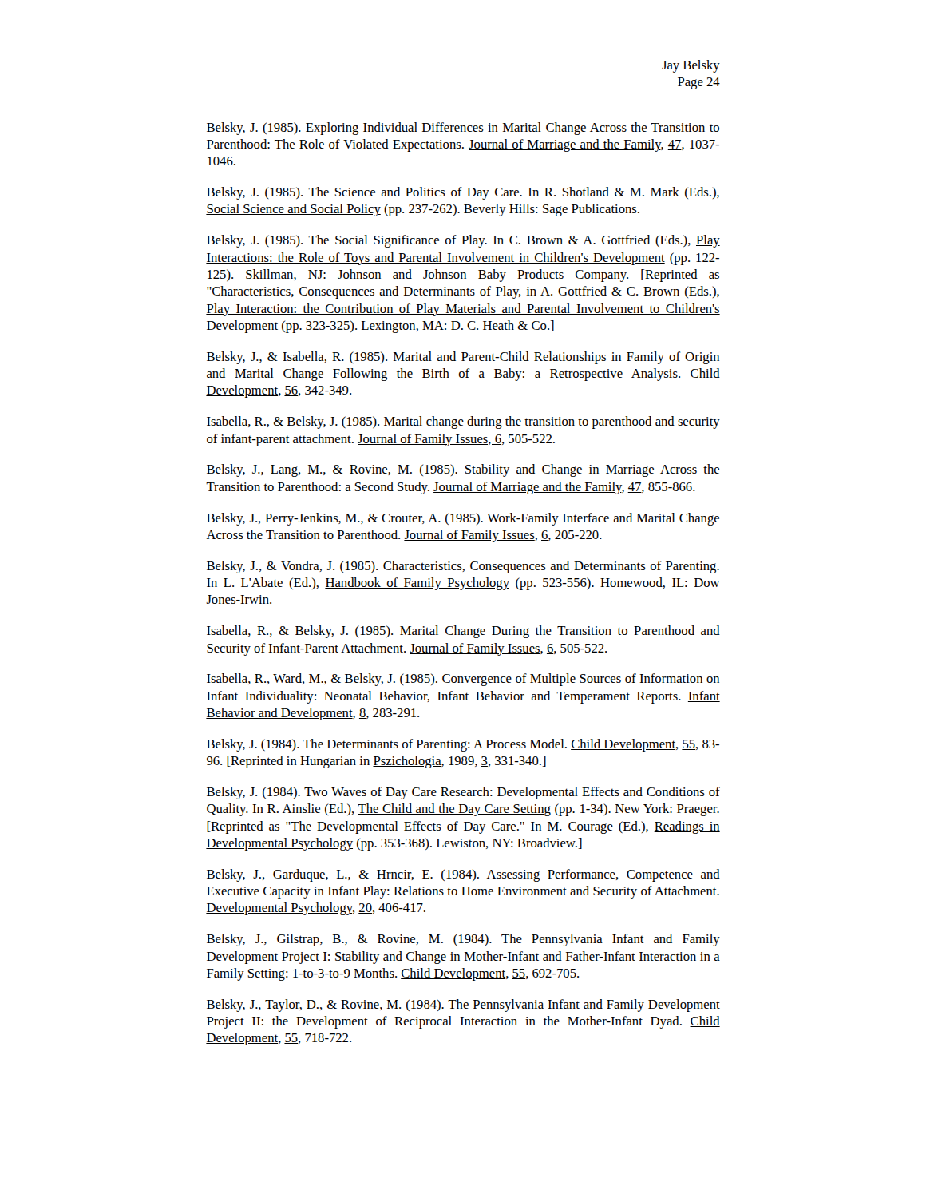Jay Belsky Page 24
Belsky, J. (1985). Exploring Individual Differences in Marital Change Across the Transition to Parenthood: The Role of Violated Expectations. Journal of Marriage and the Family, 47, 1037-1046.
Belsky, J. (1985). The Science and Politics of Day Care. In R. Shotland & M. Mark (Eds.), Social Science and Social Policy (pp. 237-262). Beverly Hills: Sage Publications.
Belsky, J. (1985). The Social Significance of Play. In C. Brown & A. Gottfried (Eds.), Play Interactions: the Role of Toys and Parental Involvement in Children's Development (pp. 122-125). Skillman, NJ: Johnson and Johnson Baby Products Company. [Reprinted as "Characteristics, Consequences and Determinants of Play, in A. Gottfried & C. Brown (Eds.), Play Interaction: the Contribution of Play Materials and Parental Involvement to Children's Development (pp. 323-325). Lexington, MA: D. C. Heath & Co.]
Belsky, J., & Isabella, R. (1985). Marital and Parent-Child Relationships in Family of Origin and Marital Change Following the Birth of a Baby: a Retrospective Analysis. Child Development, 56, 342-349.
Isabella, R., & Belsky, J. (1985). Marital change during the transition to parenthood and security of infant-parent attachment. Journal of Family Issues, 6, 505-522.
Belsky, J., Lang, M., & Rovine, M. (1985). Stability and Change in Marriage Across the Transition to Parenthood: a Second Study. Journal of Marriage and the Family, 47, 855-866.
Belsky, J., Perry-Jenkins, M., & Crouter, A. (1985). Work-Family Interface and Marital Change Across the Transition to Parenthood. Journal of Family Issues, 6, 205-220.
Belsky, J., & Vondra, J. (1985). Characteristics, Consequences and Determinants of Parenting. In L. L'Abate (Ed.), Handbook of Family Psychology (pp. 523-556). Homewood, IL: Dow Jones-Irwin.
Isabella, R., & Belsky, J. (1985). Marital Change During the Transition to Parenthood and Security of Infant-Parent Attachment. Journal of Family Issues, 6, 505-522.
Isabella, R., Ward, M., & Belsky, J. (1985). Convergence of Multiple Sources of Information on Infant Individuality: Neonatal Behavior, Infant Behavior and Temperament Reports. Infant Behavior and Development, 8, 283-291.
Belsky, J. (1984). The Determinants of Parenting: A Process Model. Child Development, 55, 83-96. [Reprinted in Hungarian in Pszichologia, 1989, 3, 331-340.]
Belsky, J. (1984). Two Waves of Day Care Research: Developmental Effects and Conditions of Quality. In R. Ainslie (Ed.), The Child and the Day Care Setting (pp. 1-34). New York: Praeger. [Reprinted as "The Developmental Effects of Day Care." In M. Courage (Ed.), Readings in Developmental Psychology (pp. 353-368). Lewiston, NY: Broadview.]
Belsky, J., Garduque, L., & Hrncir, E. (1984). Assessing Performance, Competence and Executive Capacity in Infant Play: Relations to Home Environment and Security of Attachment. Developmental Psychology, 20, 406-417.
Belsky, J., Gilstrap, B., & Rovine, M. (1984). The Pennsylvania Infant and Family Development Project I: Stability and Change in Mother-Infant and Father-Infant Interaction in a Family Setting: 1-to-3-to-9 Months. Child Development, 55, 692-705.
Belsky, J., Taylor, D., & Rovine, M. (1984). The Pennsylvania Infant and Family Development Project II: the Development of Reciprocal Interaction in the Mother-Infant Dyad. Child Development, 55, 718-722.